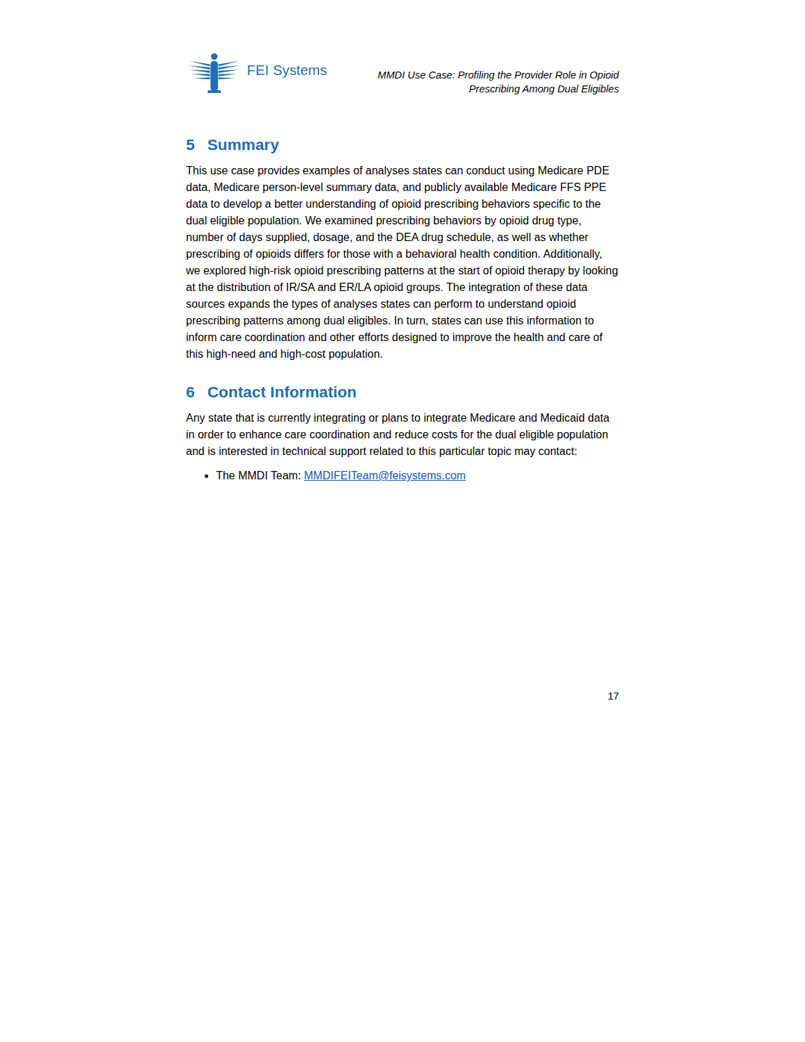FEI Systems
MMDI Use Case: Profiling the Provider Role in Opioid
Prescribing Among Dual Eligibles
5 Summary
This use case provides examples of analyses states can conduct using Medicare PDE data, Medicare person-level summary data, and publicly available Medicare FFS PPE data to develop a better understanding of opioid prescribing behaviors specific to the dual eligible population. We examined prescribing behaviors by opioid drug type, number of days supplied, dosage, and the DEA drug schedule, as well as whether prescribing of opioids differs for those with a behavioral health condition. Additionally, we explored high-risk opioid prescribing patterns at the start of opioid therapy by looking at the distribution of IR/SA and ER/LA opioid groups. The integration of these data sources expands the types of analyses states can perform to understand opioid prescribing patterns among dual eligibles. In turn, states can use this information to inform care coordination and other efforts designed to improve the health and care of this high-need and high-cost population.
6 Contact Information
Any state that is currently integrating or plans to integrate Medicare and Medicaid data in order to enhance care coordination and reduce costs for the dual eligible population and is interested in technical support related to this particular topic may contact:
The MMDI Team: MMDIFEITeam@feisystems.com
17